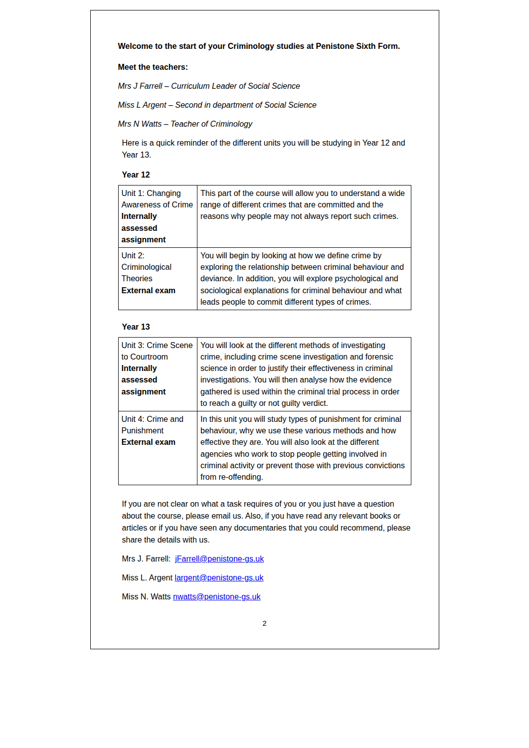Welcome to the start of your Criminology studies at Penistone Sixth Form.
Meet the teachers:
Mrs J Farrell – Curriculum Leader of Social Science
Miss L Argent – Second in department of Social Science
Mrs N Watts – Teacher of Criminology
Here is a quick reminder of the different units you will be studying in Year 12 and Year 13.
Year 12
| Unit 1: Changing Awareness of Crime Internally assessed assignment | This part of the course will allow you to understand a wide range of different crimes that are committed and the reasons why people may not always report such crimes. |
| Unit 2: Criminological Theories External exam | You will begin by looking at how we define crime by exploring the relationship between criminal behaviour and deviance. In addition, you will explore psychological and sociological explanations for criminal behaviour and what leads people to commit different types of crimes. |
Year 13
| Unit 3: Crime Scene to Courtroom Internally assessed assignment | You will look at the different methods of investigating crime, including crime scene investigation and forensic science in order to justify their effectiveness in criminal investigations. You will then analyse how the evidence gathered is used within the criminal trial process in order to reach a guilty or not guilty verdict. |
| Unit 4: Crime and Punishment External exam | In this unit you will study types of punishment for criminal behaviour, why we use these various methods and how effective they are. You will also look at the different agencies who work to stop people getting involved in criminal activity or prevent those with previous convictions from re-offending. |
If you are not clear on what a task requires of you or you just have a question about the course, please email us. Also, if you have read any relevant books or articles or if you have seen any documentaries that you could recommend, please share the details with us.
Mrs J. Farrell: jFarrell@penistone-gs.uk
Miss L. Argent largent@penistone-gs.uk
Miss N. Watts nwatts@penistone-gs.uk
2